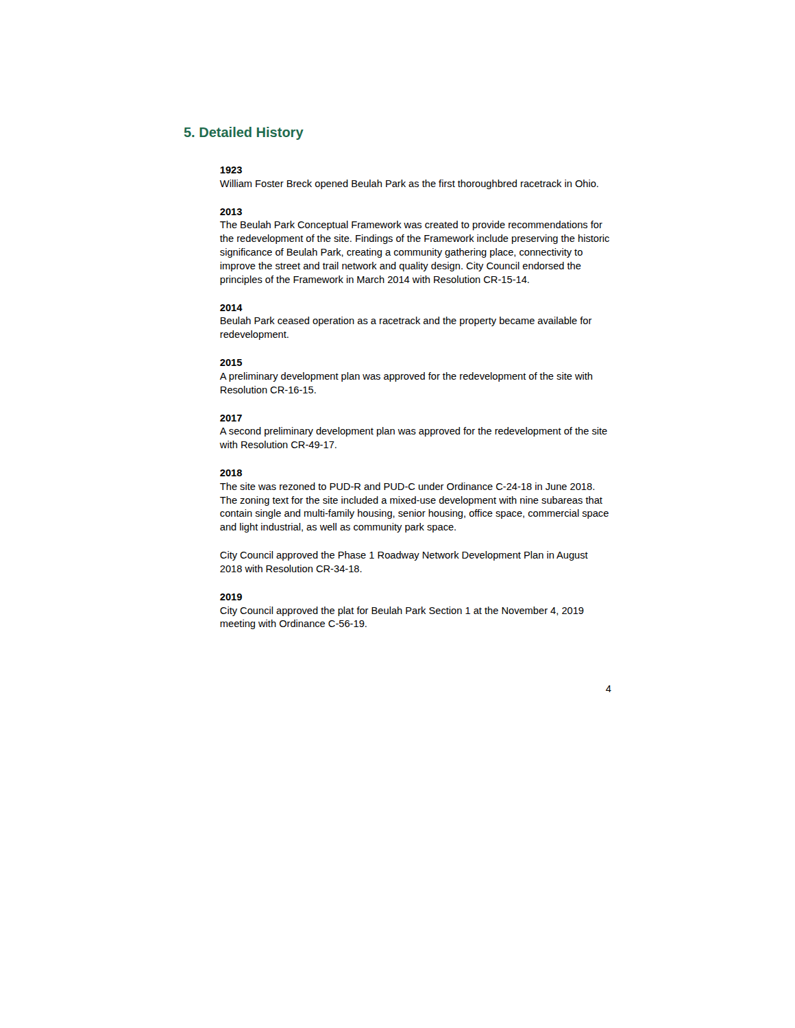5. Detailed History
1923
William Foster Breck opened Beulah Park as the first thoroughbred racetrack in Ohio.
2013
The Beulah Park Conceptual Framework was created to provide recommendations for the redevelopment of the site. Findings of the Framework include preserving the historic significance of Beulah Park, creating a community gathering place, connectivity to improve the street and trail network and quality design. City Council endorsed the principles of the Framework in March 2014 with Resolution CR-15-14.
2014
Beulah Park ceased operation as a racetrack and the property became available for redevelopment.
2015
A preliminary development plan was approved for the redevelopment of the site with Resolution CR-16-15.
2017
A second preliminary development plan was approved for the redevelopment of the site with Resolution CR-49-17.
2018
The site was rezoned to PUD-R and PUD-C under Ordinance C-24-18 in June 2018. The zoning text for the site included a mixed-use development with nine subareas that contain single and multi-family housing, senior housing, office space, commercial space and light industrial, as well as community park space.
City Council approved the Phase 1 Roadway Network Development Plan in August 2018 with Resolution CR-34-18.
2019
City Council approved the plat for Beulah Park Section 1 at the November 4, 2019 meeting with Ordinance C-56-19.
4